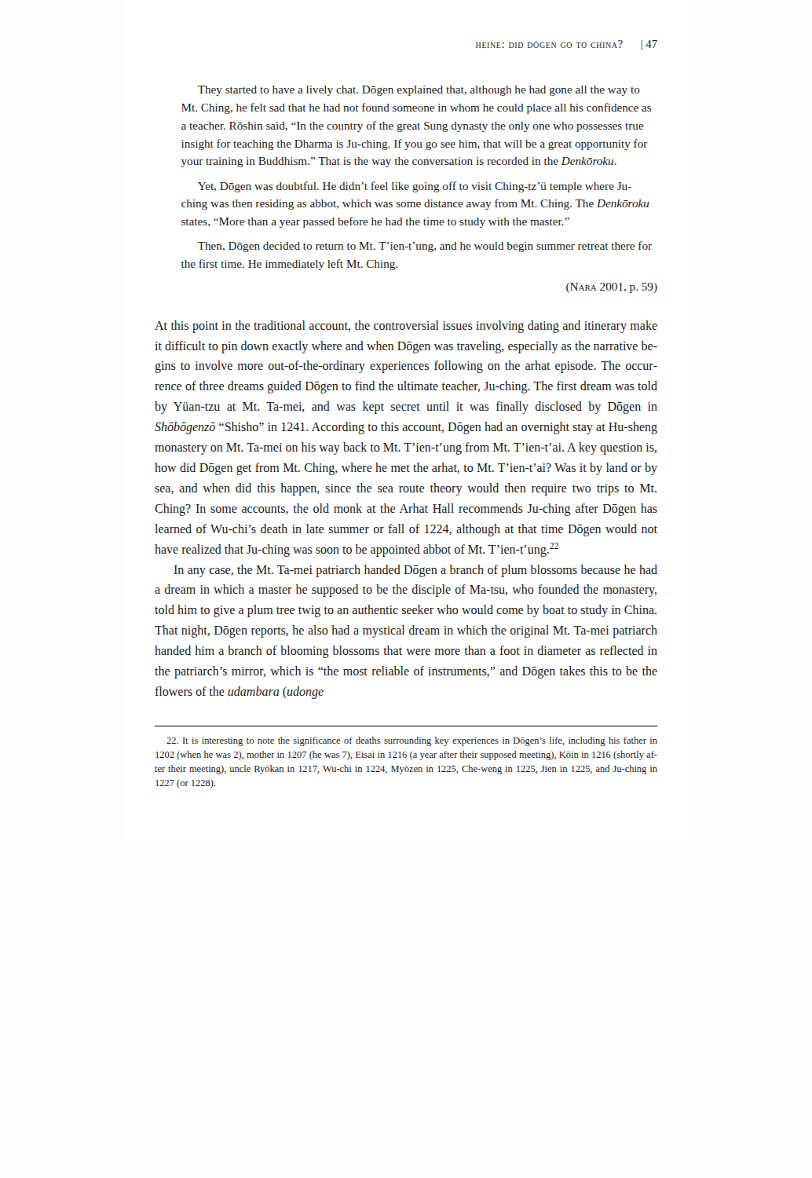heine: did dōgen go to china? | 47
They started to have a lively chat. Dōgen explained that, although he had gone all the way to Mt. Ching, he felt sad that he had not found someone in whom he could place all his confidence as a teacher. Rōshin said, “In the country of the great Sung dynasty the only one who possesses true insight for teaching the Dharma is Ju-ching. If you go see him, that will be a great opportunity for your training in Buddhism.” That is the way the conversation is recorded in the Denkōroku.
Yet, Dōgen was doubtful. He didn’t feel like going off to visit Ching-tz’ü temple where Ju-ching was then residing as abbot, which was some distance away from Mt. Ching. The Denkōroku states, “More than a year passed before he had the time to study with the master.”
Then, Dōgen decided to return to Mt. T’ien-t’ung, and he would begin summer retreat there for the first time. He immediately left Mt. Ching.
(Nara 2001, p. 59)
At this point in the traditional account, the controversial issues involving dating and itinerary make it difficult to pin down exactly where and when Dōgen was traveling, especially as the narrative begins to involve more out-of-the-ordinary experiences following on the arhat episode. The occurrence of three dreams guided Dōgen to find the ultimate teacher, Ju-ching. The first dream was told by Yüan-tzu at Mt. Ta-mei, and was kept secret until it was finally disclosed by Dōgen in Shōbōgenzō “Shisho” in 1241. According to this account, Dōgen had an overnight stay at Hu-sheng monastery on Mt. Ta-mei on his way back to Mt. T’ien-t’ung from Mt. T’ien-t’ai. A key question is, how did Dōgen get from Mt. Ching, where he met the arhat, to Mt. T’ien-t’ai? Was it by land or by sea, and when did this happen, since the sea route theory would then require two trips to Mt. Ching? In some accounts, the old monk at the Arhat Hall recommends Ju-ching after Dōgen has learned of Wu-chi’s death in late summer or fall of 1224, although at that time Dōgen would not have realized that Ju-ching was soon to be appointed abbot of Mt. T’ien-t’ung.22
In any case, the Mt. Ta-mei patriarch handed Dōgen a branch of plum blossoms because he had a dream in which a master he supposed to be the disciple of Ma-tsu, who founded the monastery, told him to give a plum tree twig to an authentic seeker who would come by boat to study in China. That night, Dōgen reports, he also had a mystical dream in which the original Mt. Ta-mei patriarch handed him a branch of blooming blossoms that were more than a foot in diameter as reflected in the patriarch’s mirror, which is “the most reliable of instruments,” and Dōgen takes this to be the flowers of the udambara (udonge
22. It is interesting to note the significance of deaths surrounding key experiences in Dōgen’s life, including his father in 1202 (when he was 2), mother in 1207 (he was 7), Eisai in 1216 (a year after their supposed meeting), Kōin in 1216 (shortly after their meeting), uncle Ryōkan in 1217, Wu-chi in 1224, Myōzen in 1225, Che-weng in 1225, Jien in 1225, and Ju-ching in 1227 (or 1228).